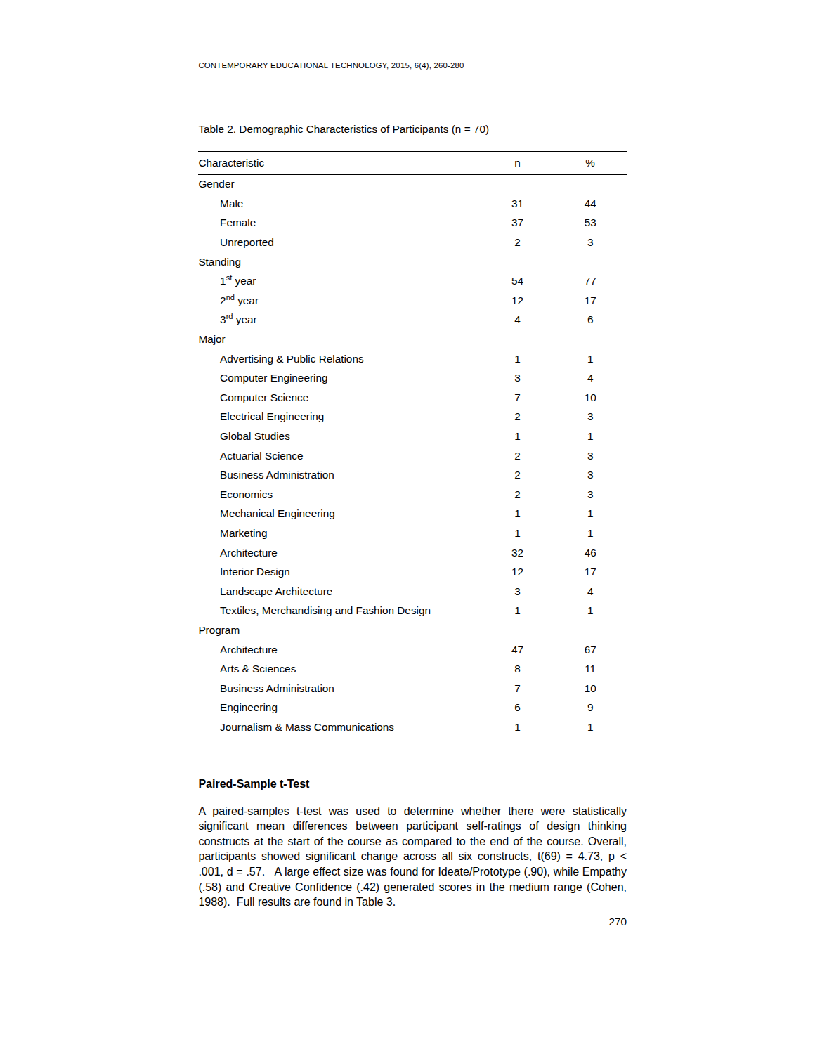CONTEMPORARY EDUCATIONAL TECHNOLOGY, 2015, 6(4), 260-280
Table 2. Demographic Characteristics of Participants (n = 70)
| Characteristic | n | % |
| --- | --- | --- |
| Gender | | |
| Male | 31 | 44 |
| Female | 37 | 53 |
| Unreported | 2 | 3 |
| Standing | | |
| 1 st year | 54 | 77 |
| 2 nd year | 12 | 17 |
| 3 rd year | 4 | 6 |
| Major | | |
| Advertising & Public Relations | 1 | 1 |
| Computer Engineering | 3 | 4 |
| Computer Science | 7 | 10 |
| Electrical Engineering | 2 | 3 |
| Global Studies | 1 | 1 |
| Actuarial Science | 2 | 3 |
| Business Administration | 2 | 3 |
| Economics | 2 | 3 |
| Mechanical Engineering | 1 | 1 |
| Marketing | 1 | 1 |
| Architecture | 32 | 46 |
| Interior Design | 12 | 17 |
| Landscape Architecture | 3 | 4 |
| Textiles, Merchandising and Fashion Design | 1 | 1 |
| Program | | |
| Architecture | 47 | 67 |
| Arts & Sciences | 8 | 11 |
| Business Administration | 7 | 10 |
| Engineering | 6 | 9 |
| Journalism & Mass Communications | 1 | 1 |
Paired-Sample t-Test
A paired-samples t-test was used to determine whether there were statistically significant mean differences between participant self-ratings of design thinking constructs at the start of the course as compared to the end of the course. Overall, participants showed significant change across all six constructs, t(69) = 4.73, p < .001, d = .57. A large effect size was found for Ideate/Prototype (.90), while Empathy (.58) and Creative Confidence (.42) generated scores in the medium range (Cohen, 1988). Full results are found in Table 3.
270